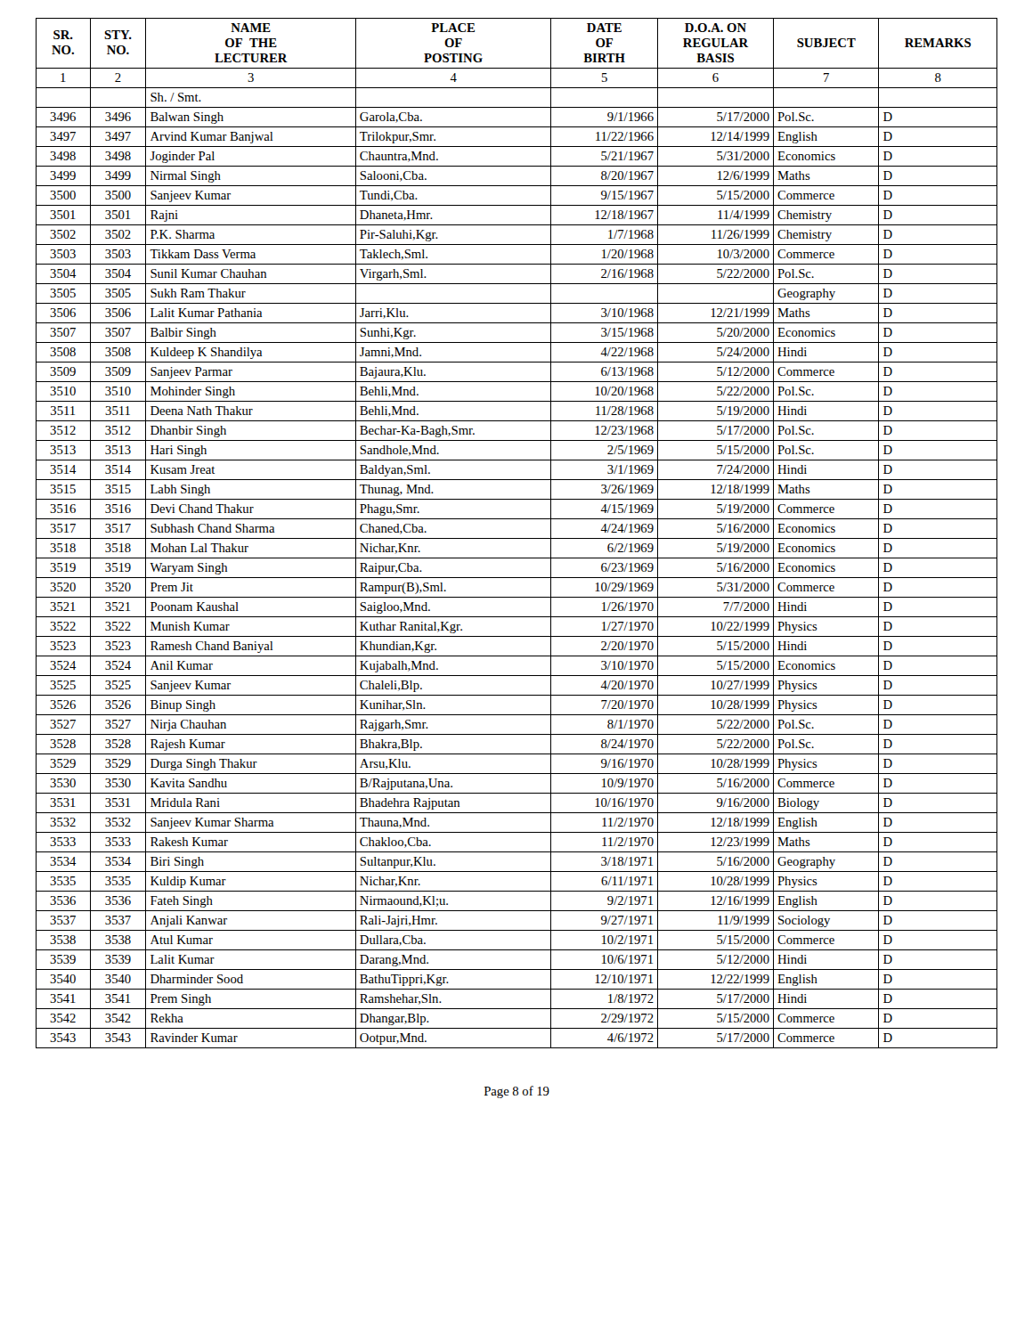| SR. NO. | STY. NO. | NAME OF THE LECTURER | PLACE OF POSTING | DATE OF BIRTH | D.O.A. ON REGULAR BASIS | SUBJECT | REMARKS |
| --- | --- | --- | --- | --- | --- | --- | --- |
| 1 | 2 | 3 | 4 | 5 | 6 | 7 | 8 |
| | | Sh. / Smt. | | | | | |
| 3496 | 3496 | Balwan Singh | Garola,Cba. | 9/1/1966 | 5/17/2000 | Pol.Sc. | D |
| 3497 | 3497 | Arvind Kumar Banjwal | Trilokpur,Smr. | 11/22/1966 | 12/14/1999 | English | D |
| 3498 | 3498 | Joginder Pal | Chauntra,Mnd. | 5/21/1967 | 5/31/2000 | Economics | D |
| 3499 | 3499 | Nirmal Singh | Salooni,Cba. | 8/20/1967 | 12/6/1999 | Maths | D |
| 3500 | 3500 | Sanjeev Kumar | Tundi,Cba. | 9/15/1967 | 5/15/2000 | Commerce | D |
| 3501 | 3501 | Rajni | Dhaneta,Hmr. | 12/18/1967 | 11/4/1999 | Chemistry | D |
| 3502 | 3502 | P.K. Sharma | Pir-Saluhi,Kgr. | 1/7/1968 | 11/26/1999 | Chemistry | D |
| 3503 | 3503 | Tikkam Dass Verma | Taklech,Sml. | 1/20/1968 | 10/3/2000 | Commerce | D |
| 3504 | 3504 | Sunil Kumar Chauhan | Virgarh,Sml. | 2/16/1968 | 5/22/2000 | Pol.Sc. | D |
| 3505 | 3505 | Sukh Ram Thakur | | | | Geography | D |
| 3506 | 3506 | Lalit Kumar Pathania | Jarri,Klu. | 3/10/1968 | 12/21/1999 | Maths | D |
| 3507 | 3507 | Balbir Singh | Sunhi,Kgr. | 3/15/1968 | 5/20/2000 | Economics | D |
| 3508 | 3508 | Kuldeep K Shandilya | Jamni,Mnd. | 4/22/1968 | 5/24/2000 | Hindi | D |
| 3509 | 3509 | Sanjeev Parmar | Bajaura,Klu. | 6/13/1968 | 5/12/2000 | Commerce | D |
| 3510 | 3510 | Mohinder Singh | Behli,Mnd. | 10/20/1968 | 5/22/2000 | Pol.Sc. | D |
| 3511 | 3511 | Deena Nath Thakur | Behli,Mnd. | 11/28/1968 | 5/19/2000 | Hindi | D |
| 3512 | 3512 | Dhanbir Singh | Bechar-Ka-Bagh,Smr. | 12/23/1968 | 5/17/2000 | Pol.Sc. | D |
| 3513 | 3513 | Hari Singh | Sandhole,Mnd. | 2/5/1969 | 5/15/2000 | Pol.Sc. | D |
| 3514 | 3514 | Kusam Jreat | Baldyan,Sml. | 3/1/1969 | 7/24/2000 | Hindi | D |
| 3515 | 3515 | Labh Singh | Thunag, Mnd. | 3/26/1969 | 12/18/1999 | Maths | D |
| 3516 | 3516 | Devi Chand Thakur | Phagu,Smr. | 4/15/1969 | 5/19/2000 | Commerce | D |
| 3517 | 3517 | Subhash Chand Sharma | Chaned,Cba. | 4/24/1969 | 5/16/2000 | Economics | D |
| 3518 | 3518 | Mohan Lal Thakur | Nichar,Knr. | 6/2/1969 | 5/19/2000 | Economics | D |
| 3519 | 3519 | Waryam Singh | Raipur,Cba. | 6/23/1969 | 5/16/2000 | Economics | D |
| 3520 | 3520 | Prem Jit | Rampur(B),Sml. | 10/29/1969 | 5/31/2000 | Commerce | D |
| 3521 | 3521 | Poonam Kaushal | Saigloo,Mnd. | 1/26/1970 | 7/7/2000 | Hindi | D |
| 3522 | 3522 | Munish Kumar | Kuthar Ranital,Kgr. | 1/27/1970 | 10/22/1999 | Physics | D |
| 3523 | 3523 | Ramesh Chand Baniyal | Khundian,Kgr. | 2/20/1970 | 5/15/2000 | Hindi | D |
| 3524 | 3524 | Anil Kumar | Kujabalh,Mnd. | 3/10/1970 | 5/15/2000 | Economics | D |
| 3525 | 3525 | Sanjeev Kumar | Chaleli,Blp. | 4/20/1970 | 10/27/1999 | Physics | D |
| 3526 | 3526 | Binup Singh | Kunihar,Sln. | 7/20/1970 | 10/28/1999 | Physics | D |
| 3527 | 3527 | Nirja Chauhan | Rajgarh,Smr. | 8/1/1970 | 5/22/2000 | Pol.Sc. | D |
| 3528 | 3528 | Rajesh Kumar | Bhakra,Blp. | 8/24/1970 | 5/22/2000 | Pol.Sc. | D |
| 3529 | 3529 | Durga Singh Thakur | Arsu,Klu. | 9/16/1970 | 10/28/1999 | Physics | D |
| 3530 | 3530 | Kavita Sandhu | B/Rajputana,Una. | 10/9/1970 | 5/16/2000 | Commerce | D |
| 3531 | 3531 | Mridula Rani | Bhadehra Rajputan | 10/16/1970 | 9/16/2000 | Biology | D |
| 3532 | 3532 | Sanjeev Kumar Sharma | Thauna,Mnd. | 11/2/1970 | 12/18/1999 | English | D |
| 3533 | 3533 | Rakesh Kumar | Chakloo,Cba. | 11/2/1970 | 12/23/1999 | Maths | D |
| 3534 | 3534 | Biri Singh | Sultanpur,Klu. | 3/18/1971 | 5/16/2000 | Geography | D |
| 3535 | 3535 | Kuldip Kumar | Nichar,Knr. | 6/11/1971 | 10/28/1999 | Physics | D |
| 3536 | 3536 | Fateh Singh | Nirmaound,Kl;u. | 9/2/1971 | 12/16/1999 | English | D |
| 3537 | 3537 | Anjali Kanwar | Rali-Jajri,Hmr. | 9/27/1971 | 11/9/1999 | Sociology | D |
| 3538 | 3538 | Atul Kumar | Dullara,Cba. | 10/2/1971 | 5/15/2000 | Commerce | D |
| 3539 | 3539 | Lalit Kumar | Darang,Mnd. | 10/6/1971 | 5/12/2000 | Hindi | D |
| 3540 | 3540 | Dharminder Sood | BathuTippri,Kgr. | 12/10/1971 | 12/22/1999 | English | D |
| 3541 | 3541 | Prem Singh | Ramshehar,Sln. | 1/8/1972 | 5/17/2000 | Hindi | D |
| 3542 | 3542 | Rekha | Dhangar,Blp. | 2/29/1972 | 5/15/2000 | Commerce | D |
| 3543 | 3543 | Ravinder Kumar | Ootpur,Mnd. | 4/6/1972 | 5/17/2000 | Commerce | D |
Page 8 of 19